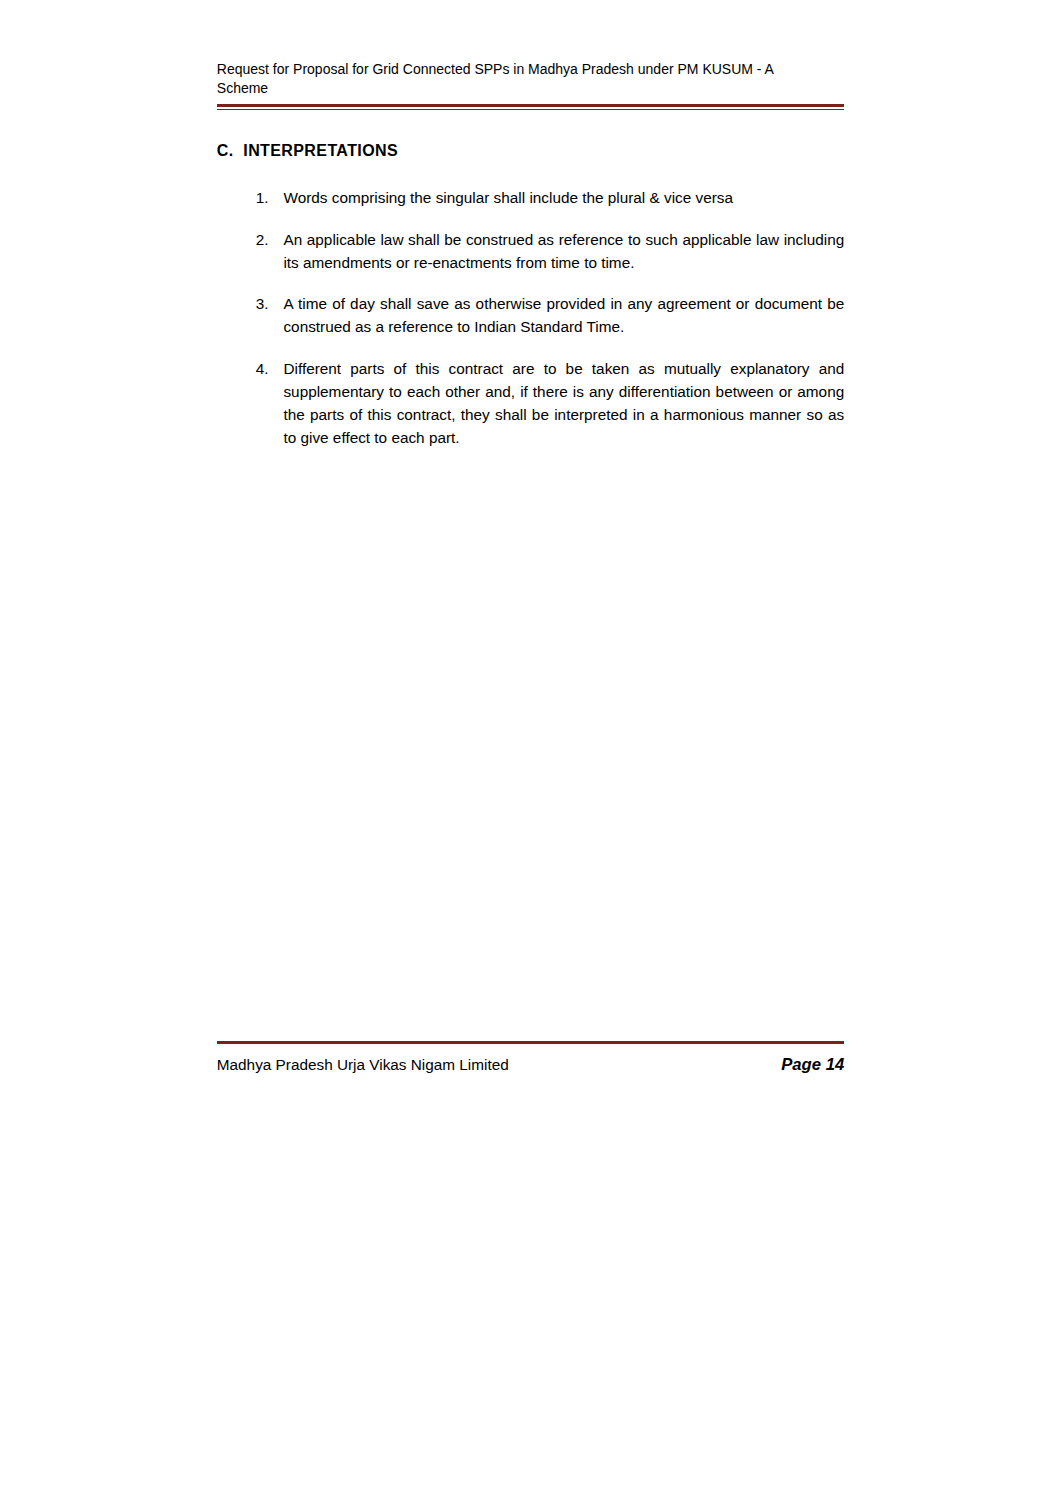Request for Proposal for Grid Connected SPPs in Madhya Pradesh under PM KUSUM - A
Scheme
C. INTERPRETATIONS
Words comprising the singular shall include the plural & vice versa
An applicable law shall be construed as reference to such applicable law including its amendments or re-enactments from time to time.
A time of day shall save as otherwise provided in any agreement or document be construed as a reference to Indian Standard Time.
Different parts of this contract are to be taken as mutually explanatory and supplementary to each other and, if there is any differentiation between or among the parts of this contract, they shall be interpreted in a harmonious manner so as to give effect to each part.
Madhya Pradesh Urja Vikas Nigam Limited Page 14